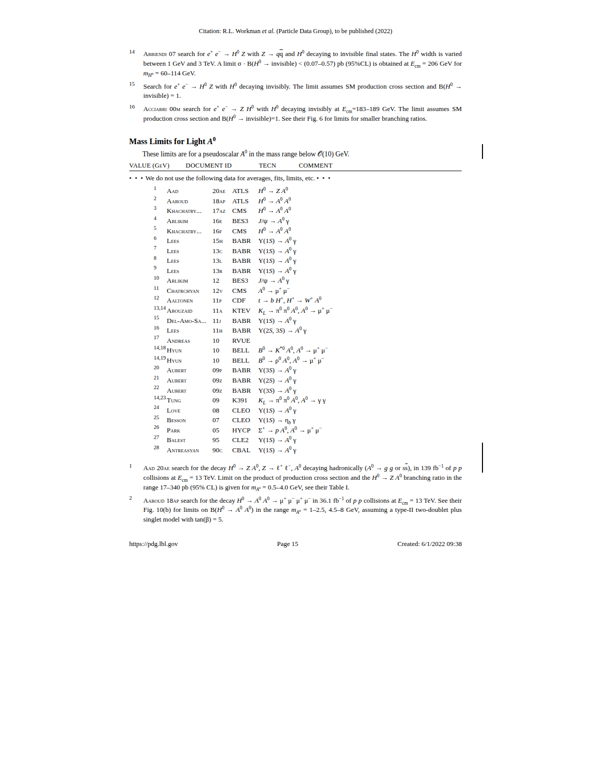Citation: R.L. Workman et al. (Particle Data Group), to be published (2022)
14 Abbiendi 07 search for e+ e− → H0 Z with Z → qq and H0 decaying to invisible final states. The H0 width is varied between 1 GeV and 3 TeV. A limit σ · B(H0 → invisible) < (0.07–0.57) pb (95%CL) is obtained at Ecm = 206 GeV for mH0 = 60–114 GeV.
15 Search for e+ e− → H0 Z with H0 decaying invisibly. The limit assumes SM production cross section and B(H0 → invisible) = 1.
16 Acciarri 00m search for e+ e− → Z H0 with H0 decaying invisibly at Ecm=183–189 GeV. The limit assumes SM production cross section and B(H0 → invisible)=1. See their Fig. 6 for limits for smaller branching ratios.
Mass Limits for Light A0
These limits are for a pseudoscalar A0 in the mass range below 𝒪(10) GeV.
| VALUE (GeV) | DOCUMENT ID | TECN | COMMENT |
• • • We do not use the following data for averages, fits, limits, etc. • • •
| 1 Aad | 20 ae | ATLS | H 0 → Z A 0 |
| 2 Aaboud | 18 ap | ATLS | H 0 → A 0 A 0 |
| 3 Khachatry... | 17 az | CMS | H 0 → A 0 A 0 |
| 4 Ablikim | 16 e | BES3 | J /ψ → A 0 γ |
| 5 Khachatry... | 16 f | CMS | H 0 → A 0 A 0 |
| 6 Lees | 15 h | BABR | Υ(1 S ) → A 0 γ |
| 7 Lees | 13 c | BABR | Υ(1 S ) → A 0 γ |
| 8 Lees | 13 l | BABR | Υ(1 S ) → A 0 γ |
| 9 Lees | 13 r | BABR | Υ(1 S ) → A 0 γ |
| 10 Ablikim | 12 | BES3 | J /ψ → A 0 γ |
| 11 Chatrchyan | 12 v | CMS | A 0 → μ + μ − |
| 12 Aaltonen | 11 p | CDF | t → b H + , H + → W + A 0 |
| 13,14 Abouzaid | 11 a | KTEV | K L → π 0 π 0 A 0 , A 0 → μ + μ − |
| 15 Del-Amo-Sa... | 11 j | BABR | Υ(1 S ) → A 0 γ |
| 16 Lees | 11 h | BABR | Υ(2 S , 3 S ) → A 0 γ |
| 17 Andreas | 10 | RVUE | |
| 14,18 Hyun | 10 | BELL | B 0 → K *0 A 0 , A 0 → μ + μ − |
| 14,19 Hyun | 10 | BELL | B 0 → ρ 0 A 0 , A 0 → μ + μ − |
| 20 Aubert | 09 p | BABR | Υ(3 S ) → A 0 γ |
| 21 Aubert | 09 z | BABR | Υ(2 S ) → A 0 γ |
| 22 Aubert | 09 z | BABR | Υ(3 S ) → A 0 γ |
| 14,23 Tung | 09 | K391 | K L → π 0 π 0 A 0 , A 0 → γ γ |
| 24 Love | 08 | CLEO | Υ(1 S ) → A 0 γ |
| 25 Besson | 07 | CLEO | Υ(1 S ) → η b γ |
| 26 Park | 05 | HYCP | Σ + → p A 0 , A 0 → μ + μ − |
| 27 Balest | 95 | CLE2 | Υ(1 S ) → A 0 γ |
| 28 Antreasyan | 90 c | CBAL | Υ(1 S ) → A 0 γ |
1 Aad 20ae search for the decay H0 → Z A0, Z → ℓ+ ℓ−, A0 decaying hadronically (A0 → g g or ss), in 139 fb−1 of p p collisions at Ecm = 13 TeV. Limit on the product of production cross section and the H0 → Z A0 branching ratio in the range 17–340 pb (95% CL) is given for mA0 = 0.5–4.0 GeV, see their Table I.
2 Aaboud 18ap search for the decay H0 → A0 A0 → μ+ μ− μ+ μ− in 36.1 fb−1 of p p collisions at Ecm = 13 TeV. See their Fig. 10(b) for limits on B(H0 → A0 A0) in the range mA0 = 1–2.5, 4.5–8 GeV, assuming a type-II two-doublet plus singlet model with tan(β) = 5.
https://pdg.lbl.gov Page 15 Created: 6/1/2022 09:38